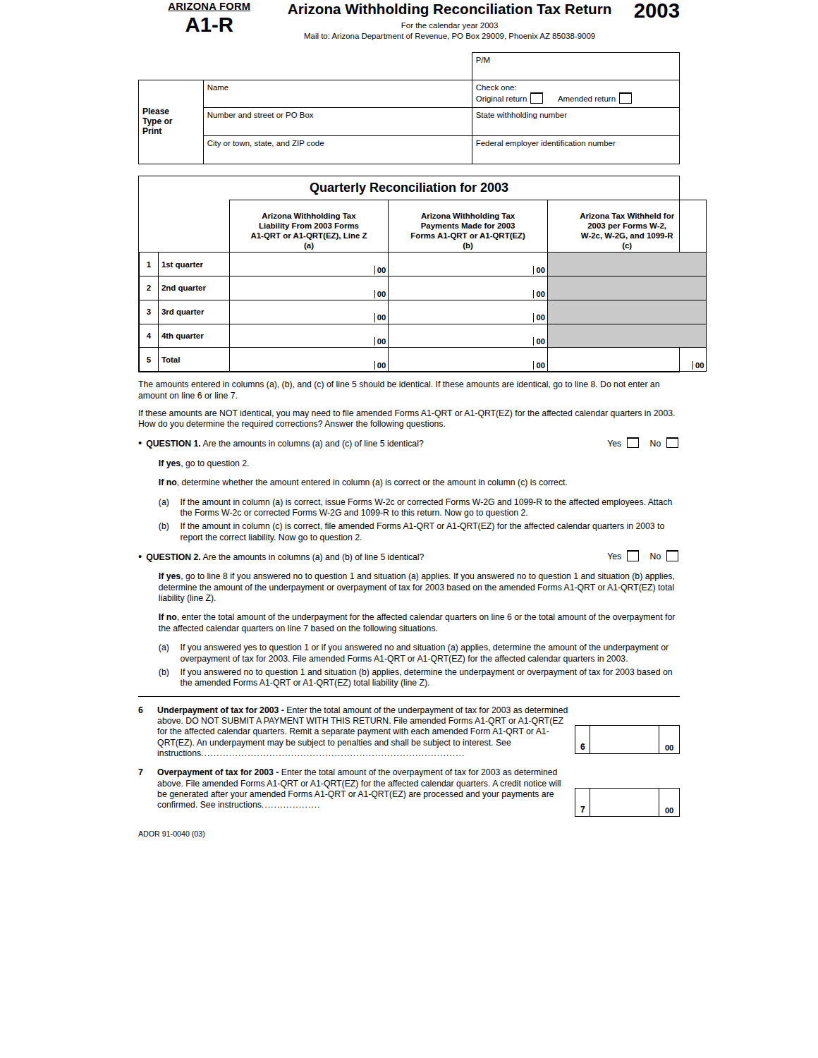ARIZONA FORM
A1-R
Arizona Withholding Reconciliation Tax Return
For the calendar year 2003
Mail to: Arizona Department of Revenue, PO Box 29009, Phoenix AZ 85038-9009
2003
| | | P/M |
| Please Type or Print | Name | Check one: Original return Amended return |
| Number and street or PO Box | State withholding number |
| City or town, state, and ZIP code | Federal employer identification number |
Quarterly Reconciliation for 2003
| | Arizona Withholding Tax Liability From 2003 Forms A1-QRT or A1-QRT(EZ), Line Z (a) | Arizona Withholding Tax Payments Made for 2003 Forms A1-QRT or A1-QRT(EZ) (b) | Arizona Tax Withheld for 2003 per Forms W-2, W-2c, W-2G, and 1099-R (c) |
| --- | --- | --- | --- |
| 1 | 1st quarter | 00 | 00 | |
| 2 | 2nd quarter | 00 | 00 | |
| 3 | 3rd quarter | 00 | 00 | |
| 4 | 4th quarter | 00 | 00 | |
| 5 | Total | 00 | 00 | 00 |
The amounts entered in columns (a), (b), and (c) of line 5 should be identical. If these amounts are identical, go to line 8. Do not enter an amount on line 6 or line 7.
If these amounts are NOT identical, you may need to file amended Forms A1-QRT or A1-QRT(EZ) for the affected calendar quarters in 2003. How do you determine the required corrections? Answer the following questions.
• QUESTION 1. Are the amounts in columns (a) and (c) of line 5 identical? Yes No
If yes, go to question 2.
If no, determine whether the amount entered in column (a) is correct or the amount in column (c) is correct.
(a) If the amount in column (a) is correct, issue Forms W-2c or corrected Forms W-2G and 1099-R to the affected employees. Attach the Forms W-2c or corrected Forms W-2G and 1099-R to this return. Now go to question 2.
(b) If the amount in column (c) is correct, file amended Forms A1-QRT or A1-QRT(EZ) for the affected calendar quarters in 2003 to report the correct liability. Now go to question 2.
• QUESTION 2. Are the amounts in columns (a) and (b) of line 5 identical? Yes No
If yes, go to line 8 if you answered no to question 1 and situation (a) applies. If you answered no to question 1 and situation (b) applies, determine the amount of the underpayment or overpayment of tax for 2003 based on the amended Forms A1-QRT or A1-QRT(EZ) total liability (line Z).
If no, enter the total amount of the underpayment for the affected calendar quarters on line 6 or the total amount of the overpayment for the affected calendar quarters on line 7 based on the following situations.
(a) If you answered yes to question 1 or if you answered no and situation (a) applies, determine the amount of the underpayment or overpayment of tax for 2003. File amended Forms A1-QRT or A1-QRT(EZ) for the affected calendar quarters in 2003.
(b) If you answered no to question 1 and situation (b) applies, determine the underpayment or overpayment of tax for 2003 based on the amended Forms A1-QRT or A1-QRT(EZ) total liability (line Z).
6
Underpayment of tax for 2003 - Enter the total amount of the underpayment of tax for 2003 as determined above. DO NOT SUBMIT A PAYMENT WITH THIS RETURN. File amended Forms A1-QRT or A1-QRT(EZ for the affected calendar quarters. Remit a separate payment with each amended Form A1-QRT or A1-QRT(EZ). An underpayment may be subject to penalties and shall be subject to interest. See instructions.....................................................................................
6
00
7
Overpayment of tax for 2003 - Enter the total amount of the overpayment of tax for 2003 as determined above. File amended Forms A1-QRT or A1-QRT(EZ) for the affected calendar quarters. A credit notice will be generated after your amended Forms A1-QRT or A1-QRT(EZ) are processed and your payments are confirmed. See instructions...................
7
00
ADOR 91-0040 (03)